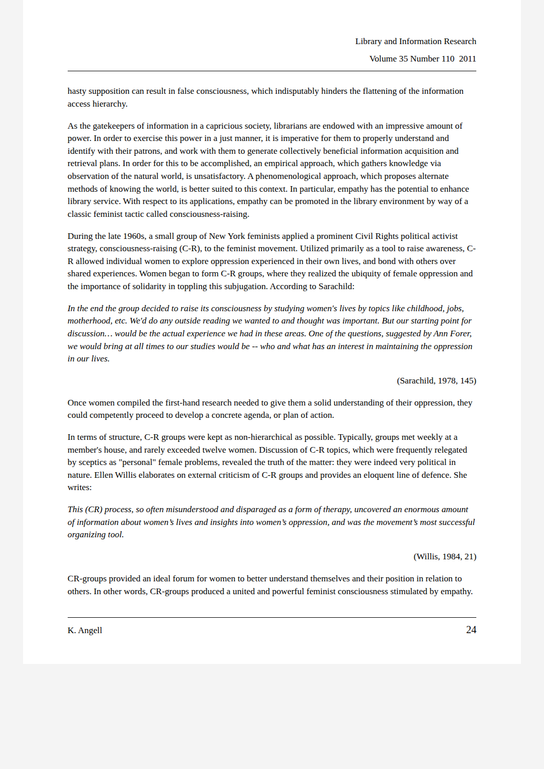Library and Information Research Volume 35 Number 110 2011
hasty supposition can result in false consciousness, which indisputably hinders the flattening of the information access hierarchy.
As the gatekeepers of information in a capricious society, librarians are endowed with an impressive amount of power. In order to exercise this power in a just manner, it is imperative for them to properly understand and identify with their patrons, and work with them to generate collectively beneficial information acquisition and retrieval plans. In order for this to be accomplished, an empirical approach, which gathers knowledge via observation of the natural world, is unsatisfactory. A phenomenological approach, which proposes alternate methods of knowing the world, is better suited to this context. In particular, empathy has the potential to enhance library service. With respect to its applications, empathy can be promoted in the library environment by way of a classic feminist tactic called consciousness-raising.
During the late 1960s, a small group of New York feminists applied a prominent Civil Rights political activist strategy, consciousness-raising (C-R), to the feminist movement. Utilized primarily as a tool to raise awareness, C-R allowed individual women to explore oppression experienced in their own lives, and bond with others over shared experiences. Women began to form C-R groups, where they realized the ubiquity of female oppression and the importance of solidarity in toppling this subjugation. According to Sarachild:
In the end the group decided to raise its consciousness by studying women's lives by topics like childhood, jobs, motherhood, etc. We'd do any outside reading we wanted to and thought was important. But our starting point for discussion… would be the actual experience we had in these areas. One of the questions, suggested by Ann Forer, we would bring at all times to our studies would be -- who and what has an interest in maintaining the oppression in our lives.
(Sarachild, 1978, 145)
Once women compiled the first-hand research needed to give them a solid understanding of their oppression, they could competently proceed to develop a concrete agenda, or plan of action.
In terms of structure, C-R groups were kept as non-hierarchical as possible. Typically, groups met weekly at a member's house, and rarely exceeded twelve women. Discussion of C-R topics, which were frequently relegated by sceptics as "personal" female problems, revealed the truth of the matter: they were indeed very political in nature. Ellen Willis elaborates on external criticism of C-R groups and provides an eloquent line of defence. She writes:
This (CR) process, so often misunderstood and disparaged as a form of therapy, uncovered an enormous amount of information about women’s lives and insights into women’s oppression, and was the movement’s most successful organizing tool.
(Willis, 1984, 21)
CR-groups provided an ideal forum for women to better understand themselves and their position in relation to others. In other words, CR-groups produced a united and powerful feminist consciousness stimulated by empathy.
K. Angell 24